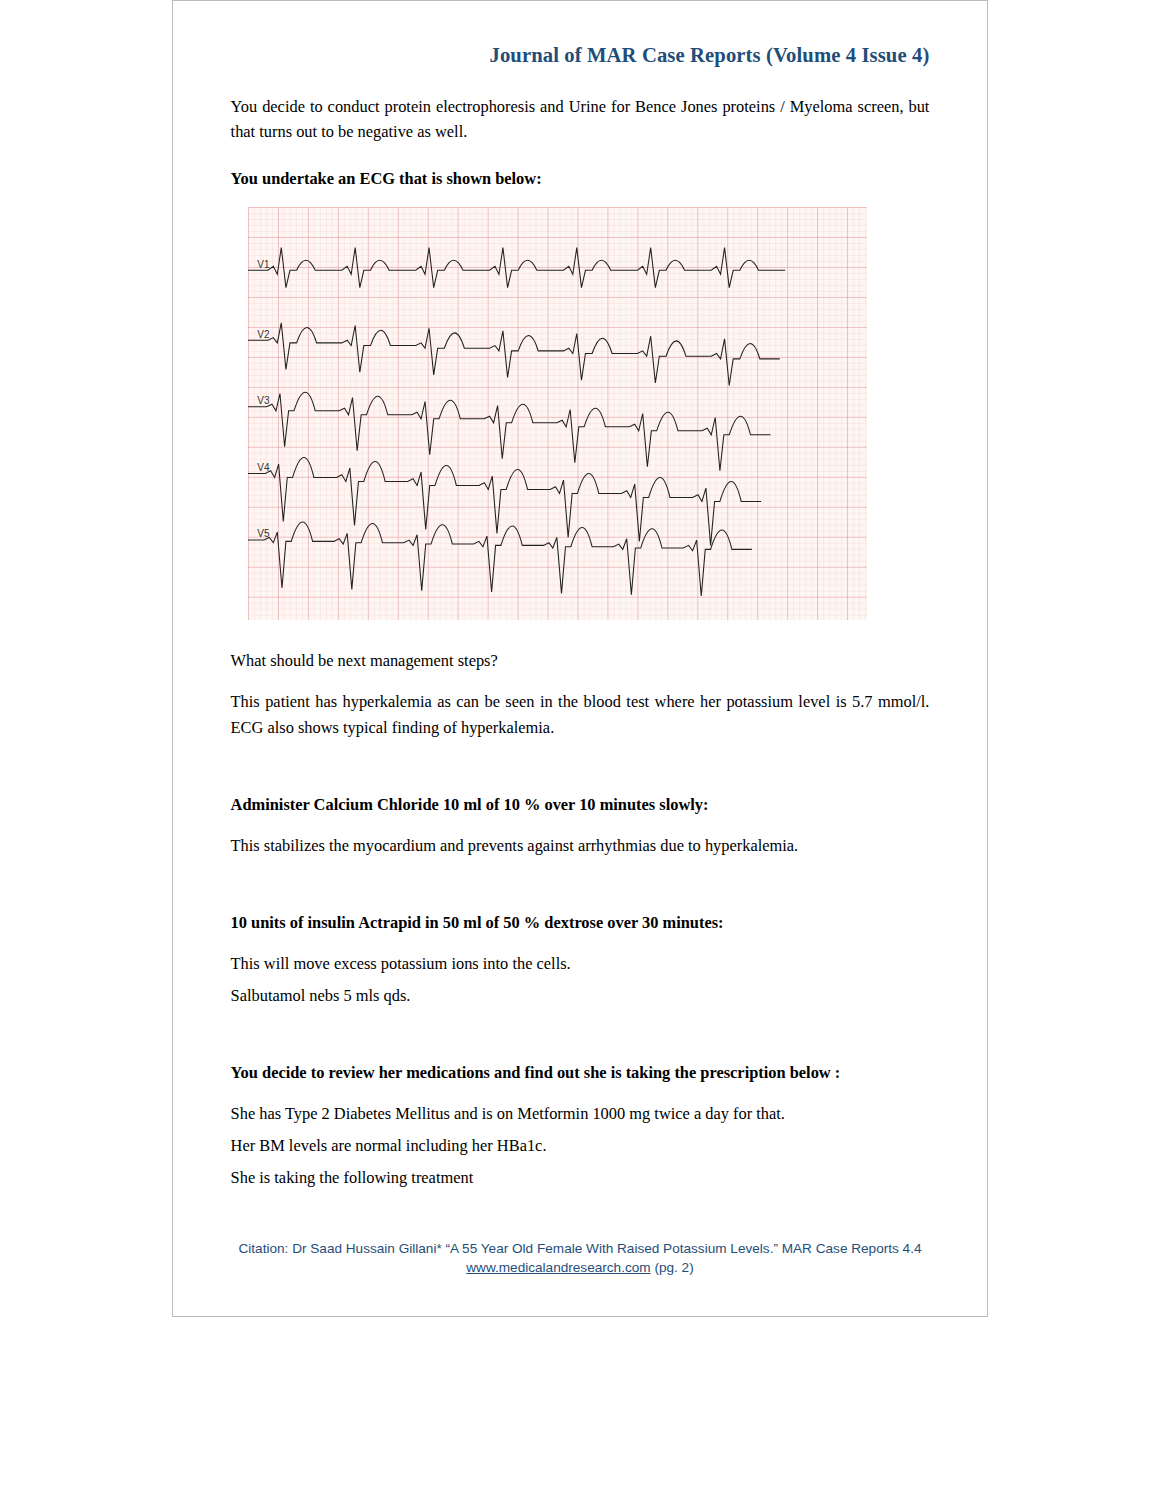Journal of MAR Case Reports (Volume 4 Issue 4)
You decide to conduct protein electrophoresis and Urine for Bence Jones proteins / Myeloma screen, but that turns out to be negative as well.
You undertake an ECG that is shown below:
What should be next management steps?
This patient has hyperkalemia as can be seen in the blood test where her potassium level is 5.7 mmol/l. ECG also shows typical finding of hyperkalemia.
Administer Calcium Chloride 10 ml of 10 % over 10 minutes slowly:
This stabilizes the myocardium and prevents against arrhythmias due to hyperkalemia.
10 units of insulin Actrapid in 50 ml of 50 % dextrose over 30 minutes:
This will move excess potassium ions into the cells.
Salbutamol nebs 5 mls qds.
You decide to review her medications and find out she is taking the prescription below :
She has Type 2 Diabetes Mellitus and is on Metformin 1000 mg twice a day for that.
Her BM levels are normal including her HBa1c.
She is taking the following treatment
Citation: Dr Saad Hussain Gillani* “A 55 Year Old Female With Raised Potassium Levels.” MAR Case Reports 4.4
www.medicalandresearch.com (pg. 2)